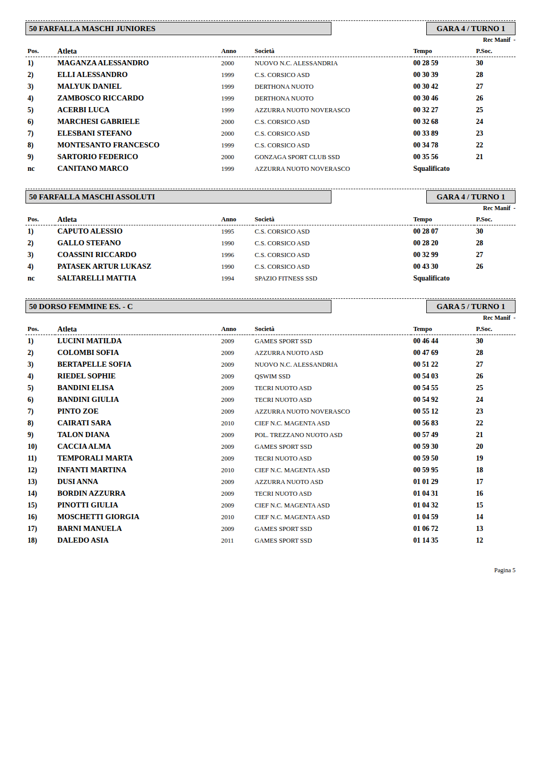50 FARFALLA MASCHI JUNIORES
GARA 4 / TURNO 1
Rec Manif -
| Pos. | Atleta | Anno | Società | Tempo | P.Soc. |
| --- | --- | --- | --- | --- | --- |
| 1) | MAGANZA ALESSANDRO | 2000 | NUOVO N.C. ALESSANDRIA | 00 28 59 | 30 |
| 2) | ELLI ALESSANDRO | 1999 | C.S. CORSICO ASD | 00 30 39 | 28 |
| 3) | MALYUK DANIEL | 1999 | DERTHONA NUOTO | 00 30 42 | 27 |
| 4) | ZAMBOSCO RICCARDO | 1999 | DERTHONA NUOTO | 00 30 46 | 26 |
| 5) | ACERBI LUCA | 1999 | AZZURRA NUOTO NOVERASCO | 00 32 27 | 25 |
| 6) | MARCHESI GABRIELE | 2000 | C.S. CORSICO ASD | 00 32 68 | 24 |
| 7) | ELESBANI STEFANO | 2000 | C.S. CORSICO ASD | 00 33 89 | 23 |
| 8) | MONTESANTO FRANCESCO | 1999 | C.S. CORSICO ASD | 00 34 78 | 22 |
| 9) | SARTORIO FEDERICO | 2000 | GONZAGA SPORT CLUB SSD | 00 35 56 | 21 |
| nc | CANITANO MARCO | 1999 | AZZURRA NUOTO NOVERASCO | Squalificato |
50 FARFALLA MASCHI ASSOLUTI
GARA 4 / TURNO 1
Rec Manif -
| Pos. | Atleta | Anno | Società | Tempo | P.Soc. |
| --- | --- | --- | --- | --- | --- |
| 1) | CAPUTO ALESSIO | 1995 | C.S. CORSICO ASD | 00 28 07 | 30 |
| 2) | GALLO STEFANO | 1990 | C.S. CORSICO ASD | 00 28 20 | 28 |
| 3) | COASSINI RICCARDO | 1996 | C.S. CORSICO ASD | 00 32 99 | 27 |
| 4) | PATASEK ARTUR LUKASZ | 1990 | C.S. CORSICO ASD | 00 43 30 | 26 |
| nc | SALTARELLI MATTIA | 1994 | SPAZIO FITNESS SSD | Squalificato |
50 DORSO FEMMINE ES. - C
GARA 5 / TURNO 1
Rec Manif -
| Pos. | Atleta | Anno | Società | Tempo | P.Soc. |
| --- | --- | --- | --- | --- | --- |
| 1) | LUCINI MATILDA | 2009 | GAMES SPORT SSD | 00 46 44 | 30 |
| 2) | COLOMBI SOFIA | 2009 | AZZURRA NUOTO ASD | 00 47 69 | 28 |
| 3) | BERTAPELLE SOFIA | 2009 | NUOVO N.C. ALESSANDRIA | 00 51 22 | 27 |
| 4) | RIEDEL SOPHIE | 2009 | QSWIM SSD | 00 54 03 | 26 |
| 5) | BANDINI ELISA | 2009 | TECRI NUOTO ASD | 00 54 55 | 25 |
| 6) | BANDINI GIULIA | 2009 | TECRI NUOTO ASD | 00 54 92 | 24 |
| 7) | PINTO ZOE | 2009 | AZZURRA NUOTO NOVERASCO | 00 55 12 | 23 |
| 8) | CAIRATI SARA | 2010 | CIEF N.C. MAGENTA ASD | 00 56 83 | 22 |
| 9) | TALON DIANA | 2009 | POL. TREZZANO NUOTO ASD | 00 57 49 | 21 |
| 10) | CACCIA ALMA | 2009 | GAMES SPORT SSD | 00 59 30 | 20 |
| 11) | TEMPORALI MARTA | 2009 | TECRI NUOTO ASD | 00 59 50 | 19 |
| 12) | INFANTI MARTINA | 2010 | CIEF N.C. MAGENTA ASD | 00 59 95 | 18 |
| 13) | DUSI ANNA | 2009 | AZZURRA NUOTO ASD | 01 01 29 | 17 |
| 14) | BORDIN AZZURRA | 2009 | TECRI NUOTO ASD | 01 04 31 | 16 |
| 15) | PINOTTI GIULIA | 2009 | CIEF N.C. MAGENTA ASD | 01 04 32 | 15 |
| 16) | MOSCHETTI GIORGIA | 2010 | CIEF N.C. MAGENTA ASD | 01 04 59 | 14 |
| 17) | BARNI MANUELA | 2009 | GAMES SPORT SSD | 01 06 72 | 13 |
| 18) | DALEDO ASIA | 2011 | GAMES SPORT SSD | 01 14 35 | 12 |
Pagina 5